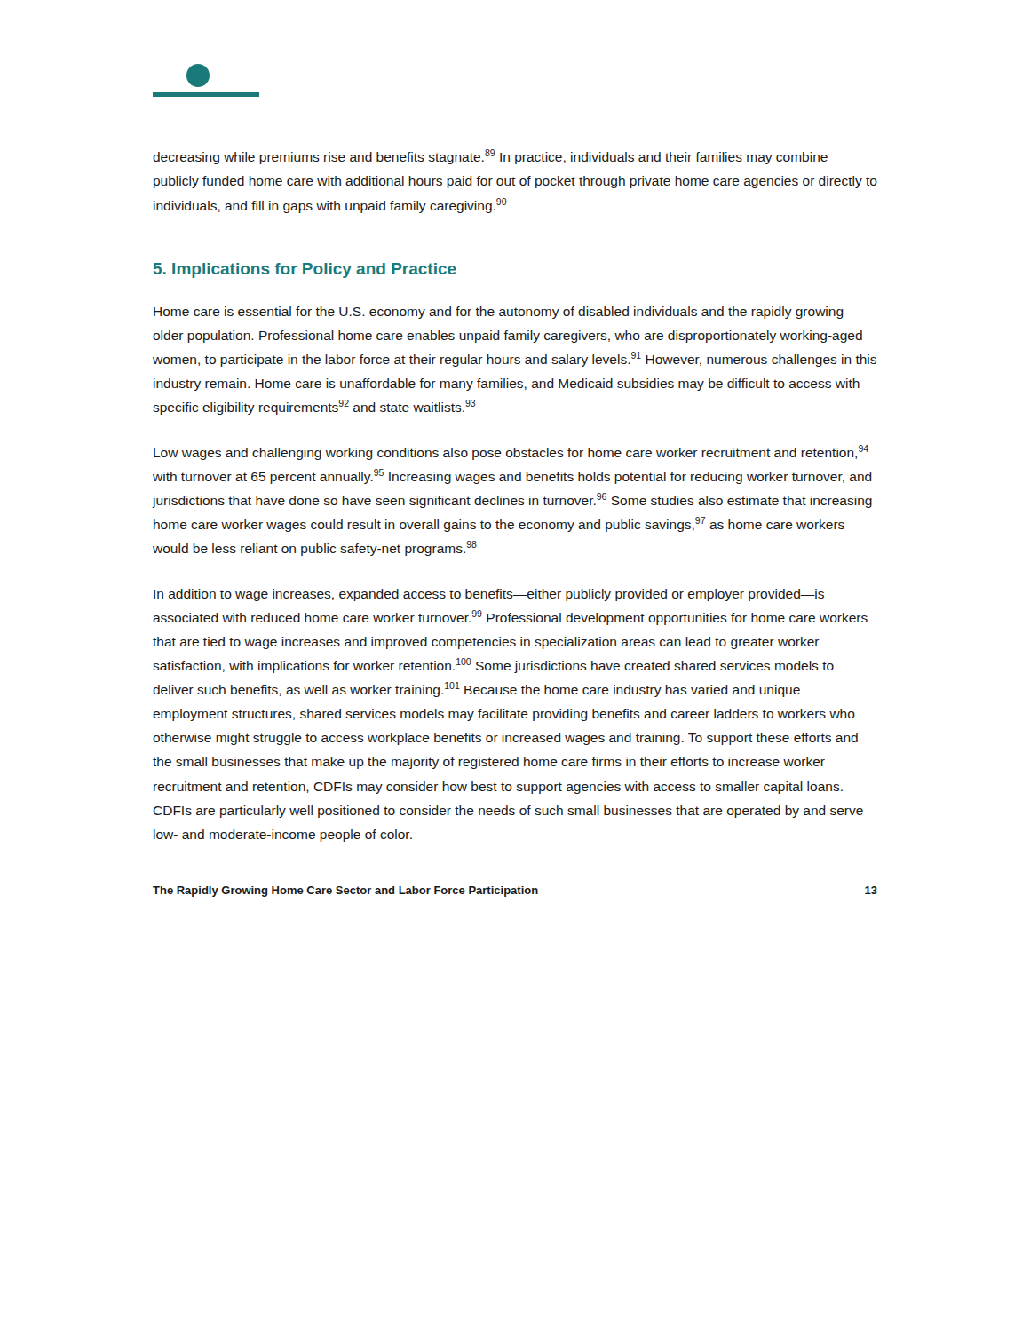decreasing while premiums rise and benefits stagnate.89 In practice, individuals and their families may combine publicly funded home care with additional hours paid for out of pocket through private home care agencies or directly to individuals, and fill in gaps with unpaid family caregiving.90
5. Implications for Policy and Practice
Home care is essential for the U.S. economy and for the autonomy of disabled individuals and the rapidly growing older population. Professional home care enables unpaid family caregivers, who are disproportionately working-aged women, to participate in the labor force at their regular hours and salary levels.91 However, numerous challenges in this industry remain. Home care is unaffordable for many families, and Medicaid subsidies may be difficult to access with specific eligibility requirements92 and state waitlists.93
Low wages and challenging working conditions also pose obstacles for home care worker recruitment and retention,94 with turnover at 65 percent annually.95 Increasing wages and benefits holds potential for reducing worker turnover, and jurisdictions that have done so have seen significant declines in turnover.96 Some studies also estimate that increasing home care worker wages could result in overall gains to the economy and public savings,97 as home care workers would be less reliant on public safety-net programs.98
In addition to wage increases, expanded access to benefits—either publicly provided or employer provided—is associated with reduced home care worker turnover.99 Professional development opportunities for home care workers that are tied to wage increases and improved competencies in specialization areas can lead to greater worker satisfaction, with implications for worker retention.100 Some jurisdictions have created shared services models to deliver such benefits, as well as worker training.101 Because the home care industry has varied and unique employment structures, shared services models may facilitate providing benefits and career ladders to workers who otherwise might struggle to access workplace benefits or increased wages and training. To support these efforts and the small businesses that make up the majority of registered home care firms in their efforts to increase worker recruitment and retention, CDFIs may consider how best to support agencies with access to smaller capital loans. CDFIs are particularly well positioned to consider the needs of such small businesses that are operated by and serve low- and moderate-income people of color.
The Rapidly Growing Home Care Sector and Labor Force Participation 13